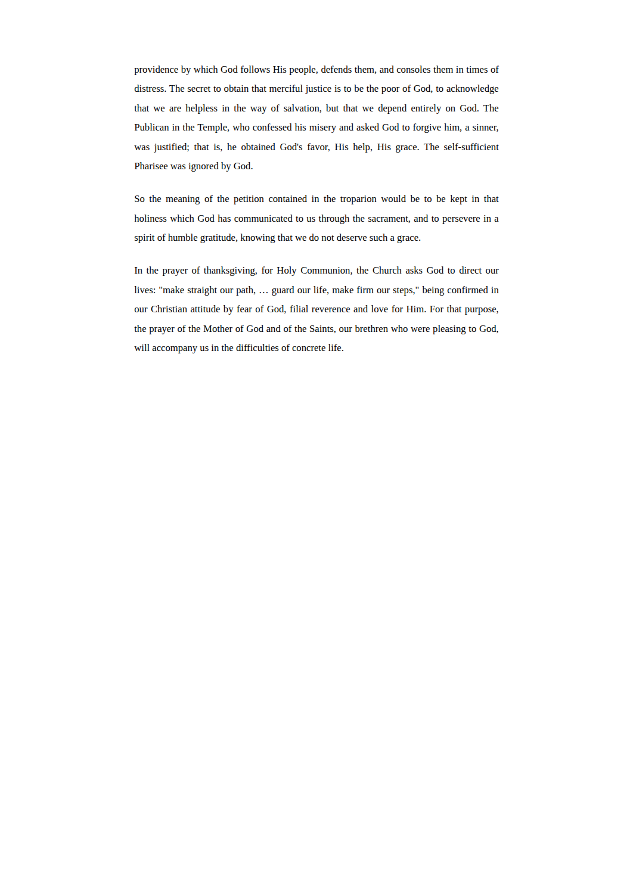providence by which God follows His people, defends them, and consoles them in times of distress. The secret to obtain that merciful justice is to be the poor of God, to acknowledge that we are helpless in the way of salvation, but that we depend entirely on God. The Publican in the Temple, who confessed his misery and asked God to forgive him, a sinner, was justified; that is, he obtained God's favor, His help, His grace. The self-sufficient Pharisee was ignored by God.
So the meaning of the petition contained in the troparion would be to be kept in that holiness which God has communicated to us through the sacrament, and to persevere in a spirit of humble gratitude, knowing that we do not deserve such a grace.
In the prayer of thanksgiving, for Holy Communion, the Church asks God to direct our lives: "make straight our path, … guard our life, make firm our steps," being confirmed in our Christian attitude by fear of God, filial reverence and love for Him. For that purpose, the prayer of the Mother of God and of the Saints, our brethren who were pleasing to God, will accompany us in the difficulties of concrete life.